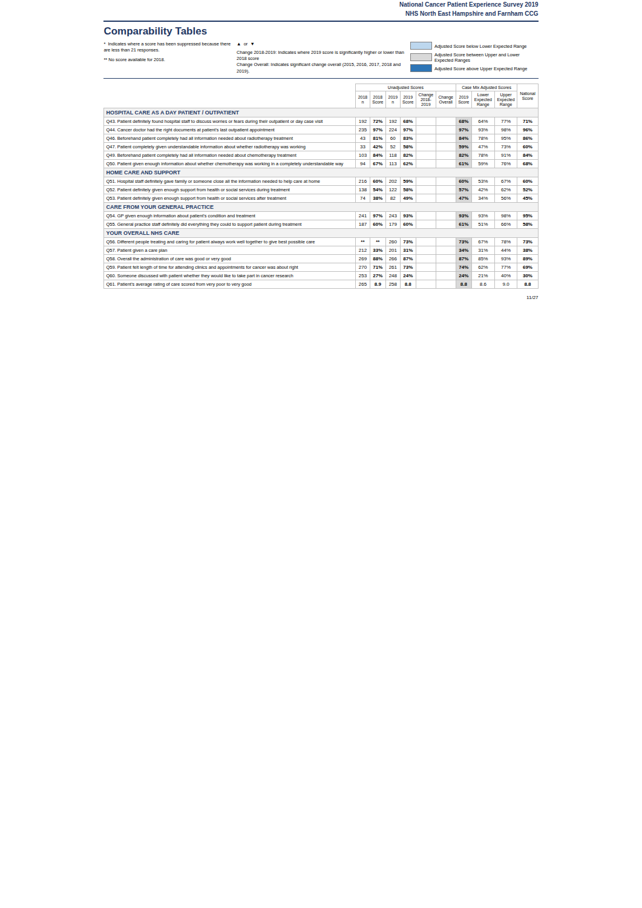National Cancer Patient Experience Survey 2019
NHS North East Hampshire and Farnham CCG
Comparability Tables
* Indicates where a score has been suppressed because there are less than 21 responses.
** No score available for 2018.
▲ or ▼
Change 2018-2019: Indicates where 2019 score is significantly higher or lower than 2018 score
Change Overall: Indicates significant change overall (2015, 2016, 2017, 2018 and 2019).
| | Adjusted Score below Lower Expected Range |
| | Adjusted Score between Upper and Lower Expected Ranges |
| | Adjusted Score above Upper Expected Range |
| | Unadjusted Scores | Case Mix Adjusted Scores | National Score |
| --- | --- | --- | --- |
| 2018 n | 2018 Score | 2019 n | 2019 Score | Change 2018- 2019 | Change Overall | 2019 Score | Lower Expected Range | Upper Expected Range |
| Hospital care as a day patient / outpatient |
| Q43. Patient definitely found hospital staff to discuss worries or fears during their outpatient or day case visit | 192 | 72% | 192 | 68% | | | 68% | 64% | 77% | 71% |
| Q44. Cancer doctor had the right documents at patient's last outpatient appointment | 235 | 97% | 224 | 97% | | | 97% | 93% | 98% | 96% |
| Q46. Beforehand patient completely had all information needed about radiotherapy treatment | 43 | 81% | 60 | 83% | | | 84% | 78% | 95% | 86% |
| Q47. Patient completely given understandable information about whether radiotherapy was working | 33 | 42% | 52 | 58% | | | 59% | 47% | 73% | 60% |
| Q49. Beforehand patient completely had all information needed about chemotherapy treatment | 103 | 84% | 118 | 82% | | | 82% | 78% | 91% | 84% |
| Q50. Patient given enough information about whether chemotherapy was working in a completely understandable way | 94 | 67% | 113 | 62% | | | 61% | 59% | 76% | 68% |
| Home care and support |
| Q51. Hospital staff definitely gave family or someone close all the information needed to help care at home | 216 | 60% | 202 | 59% | | | 60% | 53% | 67% | 60% |
| Q52. Patient definitely given enough support from health or social services during treatment | 138 | 54% | 122 | 58% | | | 57% | 42% | 62% | 52% |
| Q53. Patient definitely given enough support from health or social services after treatment | 74 | 38% | 82 | 49% | | | 47% | 34% | 56% | 45% |
| Care from your general practice |
| Q54. GP given enough information about patient's condition and treatment | 241 | 97% | 243 | 93% | | | 93% | 93% | 98% | 95% |
| Q55. General practice staff definitely did everything they could to support patient during treatment | 187 | 60% | 179 | 60% | | | 61% | 51% | 66% | 58% |
| Your overall NHS care |
| Q56. Different people treating and caring for patient always work well together to give best possible care | ** | ** | 260 | 73% | | | 73% | 67% | 78% | 73% |
| Q57. Patient given a care plan | 212 | 33% | 201 | 31% | | | 34% | 31% | 44% | 38% |
| Q58. Overall the administration of care was good or very good | 269 | 88% | 266 | 87% | | | 87% | 85% | 93% | 89% |
| Q59. Patient felt length of time for attending clinics and appointments for cancer was about right | 270 | 71% | 261 | 73% | | | 74% | 62% | 77% | 69% |
| Q60. Someone discussed with patient whether they would like to take part in cancer research | 253 | 27% | 248 | 24% | | | 24% | 21% | 40% | 30% |
| Q61. Patient's average rating of care scored from very poor to very good | 265 | 8.9 | 258 | 8.8 | | | 8.8 | 8.6 | 9.0 | 8.8 |
11/27